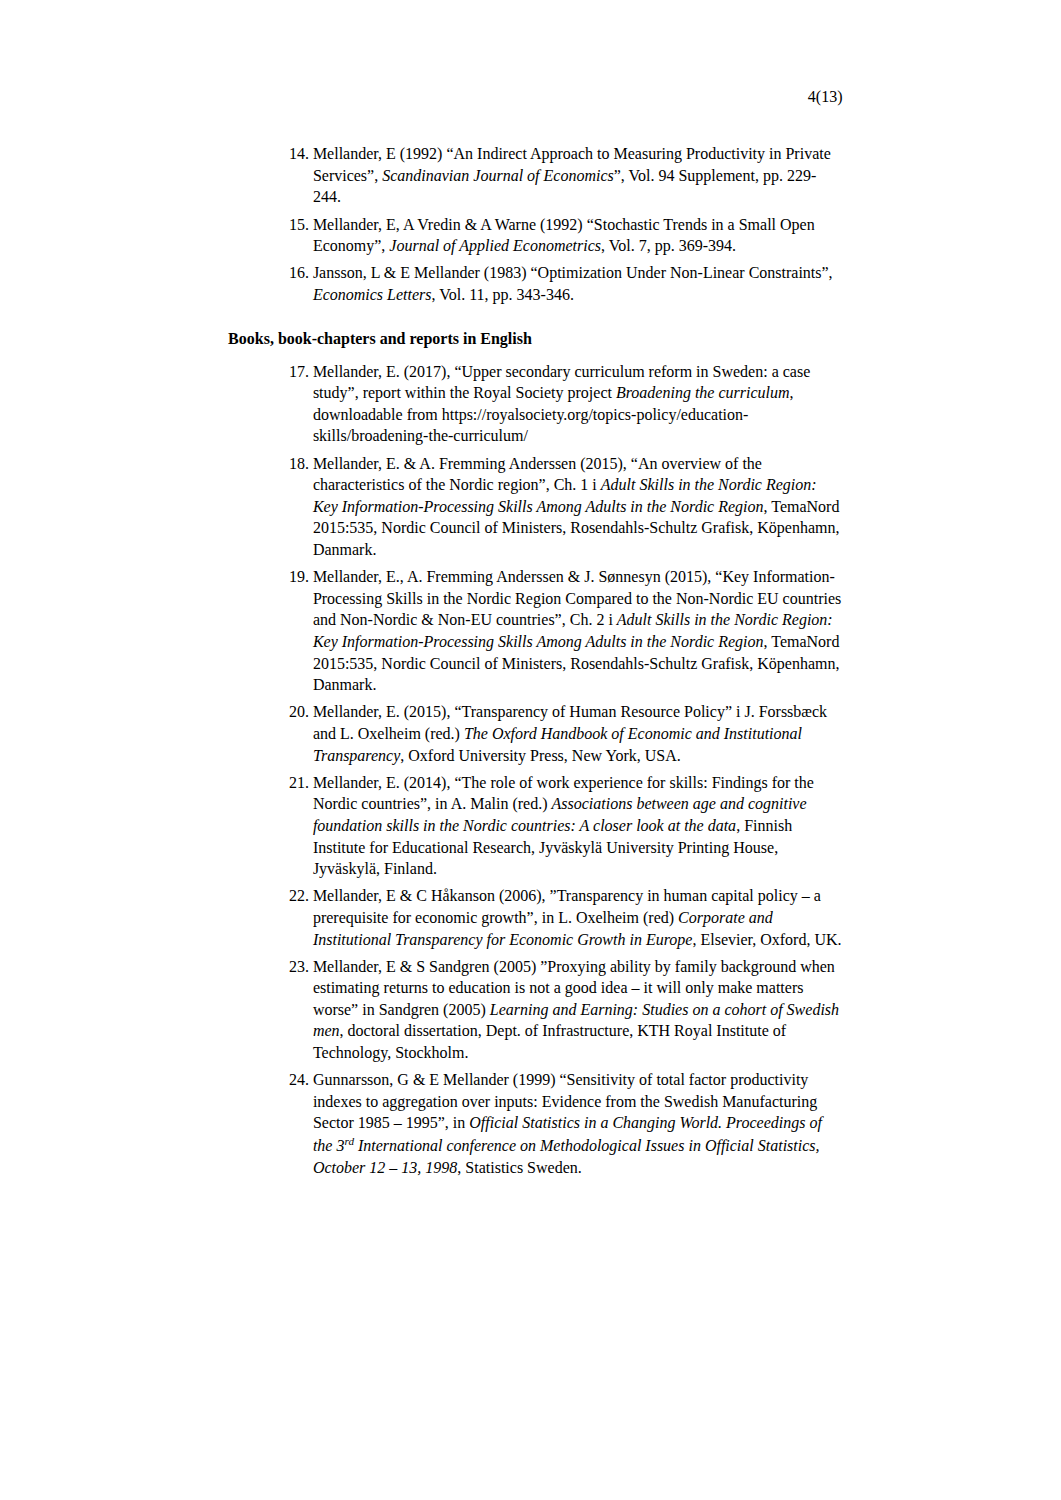4(13)
14. Mellander, E (1992) “An Indirect Approach to Measuring Productivity in Private Services”, Scandinavian Journal of Economics”, Vol. 94 Supplement, pp. 229-244.
15. Mellander, E, A Vredin & A Warne (1992) “Stochastic Trends in a Small Open Economy”, Journal of Applied Econometrics, Vol. 7, pp. 369-394.
16. Jansson, L & E Mellander (1983) “Optimization Under Non-Linear Constraints”, Economics Letters, Vol. 11, pp. 343-346.
Books, book-chapters and reports in English
17. Mellander, E. (2017), “Upper secondary curriculum reform in Sweden: a case study”, report within the Royal Society project Broadening the curriculum, downloadable from https://royalsociety.org/topics-policy/education-skills/broadening-the-curriculum/
18. Mellander, E. & A. Fremming Anderssen (2015), “An overview of the characteristics of the Nordic region”, Ch. 1 i Adult Skills in the Nordic Region: Key Information-Processing Skills Among Adults in the Nordic Region, TemaNord 2015:535, Nordic Council of Ministers, Rosendahls-Schultz Grafisk, Köpenhamn, Danmark.
19. Mellander, E., A. Fremming Anderssen & J. Sønnesyn (2015), “Key Information-Processing Skills in the Nordic Region Compared to the Non-Nordic EU countries and Non-Nordic & Non-EU countries”, Ch. 2 i Adult Skills in the Nordic Region: Key Information-Processing Skills Among Adults in the Nordic Region, TemaNord 2015:535, Nordic Council of Ministers, Rosendahls-Schultz Grafisk, Köpenhamn, Danmark.
20. Mellander, E. (2015), “Transparency of Human Resource Policy” i J. Forssbæck and L. Oxelheim (red.) The Oxford Handbook of Economic and Institutional Transparency, Oxford University Press, New York, USA.
21. Mellander, E. (2014), “The role of work experience for skills: Findings for the Nordic countries”, in A. Malin (red.) Associations between age and cognitive foundation skills in the Nordic countries: A closer look at the data, Finnish Institute for Educational Research, Jyväskylä University Printing House, Jyväskylä, Finland.
22. Mellander, E & C Håkanson (2006), ”Transparency in human capital policy – a prerequisite for economic growth”, in L. Oxelheim (red) Corporate and Institutional Transparency for Economic Growth in Europe, Elsevier, Oxford, UK.
23. Mellander, E & S Sandgren (2005) ”Proxying ability by family background when estimating returns to education is not a good idea – it will only make matters worse” in Sandgren (2005) Learning and Earning: Studies on a cohort of Swedish men, doctoral dissertation, Dept. of Infrastructure, KTH Royal Institute of Technology, Stockholm.
24. Gunnarsson, G & E Mellander (1999) “Sensitivity of total factor productivity indexes to aggregation over inputs: Evidence from the Swedish Manufacturing Sector 1985 – 1995”, in Official Statistics in a Changing World. Proceedings of the 3rd International conference on Methodological Issues in Official Statistics, October 12 – 13, 1998, Statistics Sweden.